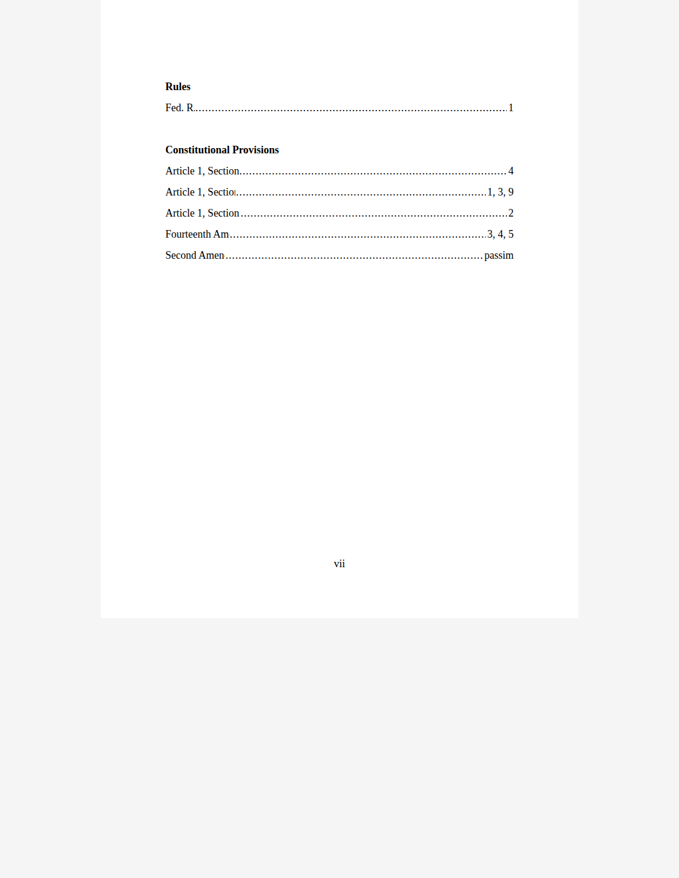Rules
Fed. R. App. P. 29 1
Constitutional Provisions
Article 1, Section 1 of the Pennsylvania Constitution 4
Article 1, Section 21 of the Pennsylvania Constitution 1, 3, 9
Article 1, Section 25 of the Pennsylvania Constitution 2
Fourteenth Amendment to the U.S. Constitution 3, 4, 5
Second Amendment to the U.S. Constitution passim
vii